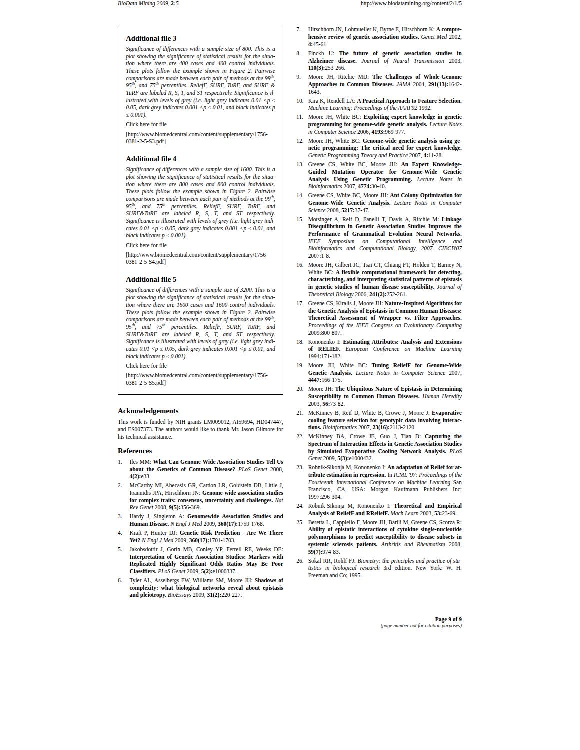BioData Mining 2009, 2:5
http://www.biodatamining.org/content/2/1/5
Additional file 3
Significance of differences with a sample size of 800. This is a plot showing the significance of statistical results for the situation where there are 400 cases and 400 control individuals. These plots follow the example shown in Figure 2. Pairwise comparisons are made between each pair of methods at the 99th, 95th, and 75th percentiles. ReliefF, SURF, TuRF, and SURF & TuRF are labeled R, S, T, and ST respectively. Significance is illustrated with levels of grey (i.e. light grey indicates 0.01 <p ≤ 0.05, dark grey indicates 0.001 <p ≤ 0.01, and black indicates p ≤ 0.001).
Click here for file
[http://www.biomedcentral.com/content/supplementary/1756-0381-2-5-S3.pdf]
Additional file 4
Significance of differences with a sample size of 1600. This is a plot showing the significance of statistical results for the situation where there are 800 cases and 800 control individuals. These plots follow the example shown in Figure 2. Pairwise comparisons are made between each pair of methods at the 99th, 95th, and 75th percentiles. ReliefF, SURF, TuRF, and SURF&TuRF are labeled R, S, T, and ST respectively. Significance is illustrated with levels of grey (i.e. light grey indicates 0.01 <p ≤ 0.05, dark grey indicates 0.001 <p ≤ 0.01, and black indicates p ≤ 0.001).
Click here for file
[http://www.biomedcentral.com/content/supplementary/1756-0381-2-5-S4.pdf]
Additional file 5
Significance of differences with a sample size of 3200. This is a plot showing the significance of statistical results for the situation where there are 1600 cases and 1600 control individuals. These plots follow the example shown in Figure 2. Pairwise comparisons are made between each pair of methods at the 99th, 95th, and 75th percentiles. ReliefF, SURF, TuRF, and SURF&TuRF are labeled R, S, T, and ST respectively. Significance is illustrated with levels of grey (i.e. light grey indicates 0.01 <p ≤ 0.05, dark grey indicates 0.001 <p ≤ 0.01, and black indicates p ≤ 0.001).
Click here for file
[http://www.biomedcentral.com/content/supplementary/1756-0381-2-5-S5.pdf]
Acknowledgements
This work is funded by NIH grants LM009012, AI59694, HD047447, and ES007373. The authors would like to thank Mr. Jason Gilmore for his technical assistance.
References
Iles MM: What Can Genome-Wide Association Studies Tell Us about the Genetics of Common Disease? PLoS Genet 2008, 4(2): e33.
McCarthy MI, Abecasis GR, Cardon LR, Goldstein DB, Little J, Ioannidis JPA, Hirschhorn JN: Genome-wide association studies for complex traits: consensus, uncertainty and challenges. Nat Rev Genet 2008, 9(5): 356-369.
Hardy J, Singleton A: Genomewide Association Studies and Human Disease. N Engl J Med 2009, 360(17): 1759-1768.
Kraft P, Hunter DJ: Genetic Risk Prediction - Are We There Yet? N Engl J Med 2009, 360(17): 1701-1703.
Jakobsdottir J, Gorin MB, Conley YP, Ferrell RE, Weeks DE: Interpretation of Genetic Association Studies: Markers with Replicated Highly Significant Odds Ratios May Be Poor Classifiers. PLoS Genet 2009, 5(2): e1000337.
Tyler AL, Asselbergs FW, Williams SM, Moore JH: Shadows of complexity: what biological networks reveal about epistasis and pleiotropy. BioEssays 2009, 31(2): 220-227.
Hirschhorn JN, Lohmueller K, Byrne E, Hirschhorn K: A comprehensive review of genetic association studies. Genet Med 2002, 4: 45-61.
Finckh U: The future of genetic association studies in Alzheimer disease. Journal of Neural Transmission 2003, 110(3): 253-266.
Moore JH, Ritchie MD: The Challenges of Whole-Genome Approaches to Common Diseases. JAMA 2004, 291(13): 1642-1643.
Kira K, Rendell LA: A Practical Approach to Feature Selection. Machine Learning: Proceedings of the AAAI'92 1992.
Moore JH, White BC: Exploiting expert knowledge in genetic programming for genome-wide genetic analysis. Lecture Notes in Computer Science 2006, 4193: 969-977.
Moore JH, White BC: Genome-wide genetic analysis using genetic programming: The critical need for expert knowledge. Genetic Programming Theory and Practice 2007, 4: 11-28.
Greene CS, White BC, Moore JH: An Expert Knowledge-Guided Mutation Operator for Genome-Wide Genetic Analysis Using Genetic Programming. Lecture Notes in Bioinformatics 2007, 4774: 30-40.
Greene CS, White BC, Moore JH: Ant Colony Optimization for Genome-Wide Genetic Analysis. Lecture Notes in Computer Science 2008, 5217: 37-47.
Motsinger A, Reif D, Fanelli T, Davis A, Ritchie M: Linkage Disequilibrium in Genetic Association Studies Improves the Performance of Grammatical Evolution Neural Networks. IEEE Symposium on Computational Intelligence and Bioinformatics and Computational Biology, 2007. CIBCB'07 2007:1-8.
Moore JH, Gilbert JC, Tsai CT, Chiang FT, Holden T, Barney N, White BC: A flexible computational framework for detecting, characterizing, and interpreting statistical patterns of epistasis in genetic studies of human disease susceptibility. Journal of Theoretical Biology 2006, 241(2): 252-261.
Greene CS, Kiralis J, Moore JH: Nature-Inspired Algorithms for the Genetic Analysis of Epistasis in Common Human Diseases: Theoretical Assessment of Wrapper vs. Filter Approaches. Proceedings of the IEEE Congress on Evolutionary Computing 2009:800-807.
Kononenko I: Estimating Attributes: Analysis and Extensions of RELIEF. European Conference on Machine Learning 1994:171-182.
Moore JH, White BC: Tuning ReliefF for Genome-Wide Genetic Analysis. Lecture Notes in Computer Science 2007, 4447: 166-175.
Moore JH: The Ubiquitous Nature of Epistasis in Determining Susceptibility to Common Human Diseases. Human Heredity 2003, 56: 73-82.
McKinney B, Reif D, White B, Crowe J, Moore J: Evaporative cooling feature selection for genotypic data involving interactions. Bioinformatics 2007, 23(16): 2113-2120.
McKinney BA, Crowe JE, Guo J, Tian D: Capturing the Spectrum of Interaction Effects in Genetic Association Studies by Simulated Evaporative Cooling Network Analysis. PLoS Genet 2009, 5(3): e1000432.
Robnik-Sikonja M, Kononenko I: An adaptation of Relief for attribute estimation in regression. In ICML '97: Proceedings of the Fourteenth International Conference on Machine Learning San Francisco, CA, USA: Morgan Kaufmann Publishers Inc; 1997:296-304.
Robnik-Sikonja M, Kononenko I: Theoretical and Empirical Analysis of ReliefF and RReliefF. Mach Learn 2003, 53: 23-69.
Beretta L, Cappiello F, Moore JH, Barili M, Greene CS, Scorza R: Ability of epistatic interactions of cytokine single-nucleotide polymorphisms to predict susceptibility to disease subsets in systemic sclerosis patients. Arthritis and Rheumatism 2008, 59(7): 974-83.
Sokal RR, Rohlf FJ: Biometry: the principles and practice of statistics in biological research 3rd edition. New York: W. H. Freeman and Co; 1995.
Page 9 of 9
(page number not for citation purposes)